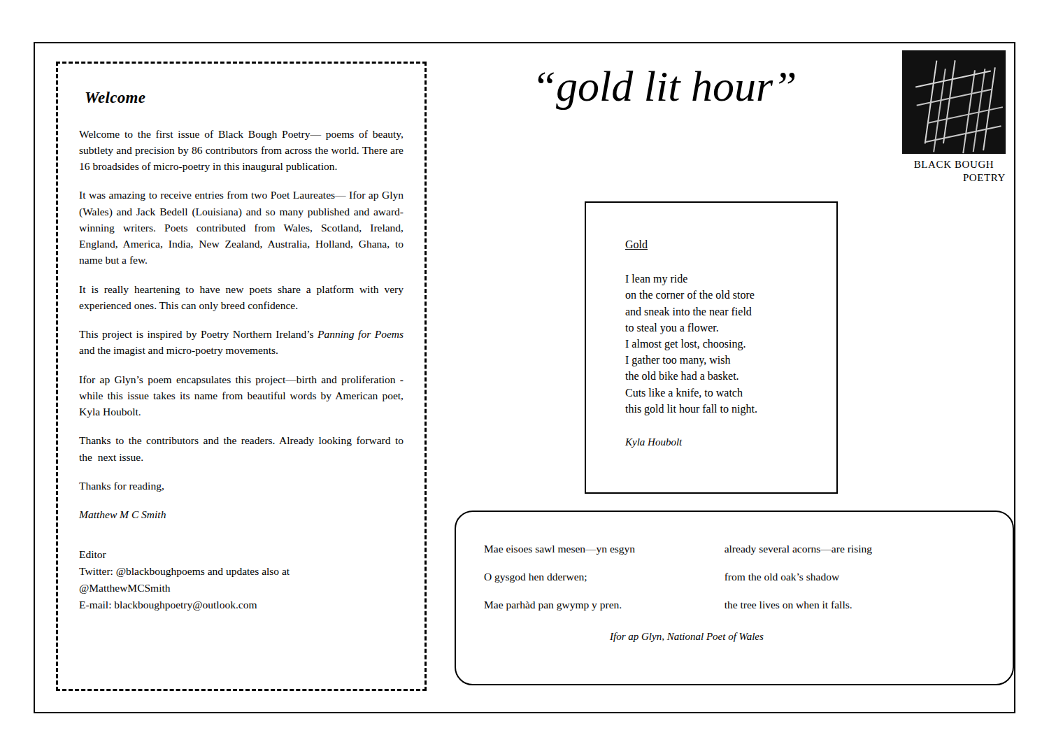Welcome
Welcome to the first issue of Black Bough Poetry— poems of beauty, subtlety and precision by 86 contributors from across the world. There are 16 broadsides of micro-poetry in this inaugural publication.
It was amazing to receive entries from two Poet Laureates— Ifor ap Glyn (Wales) and Jack Bedell (Louisiana) and so many published and award-winning writers. Poets contributed from Wales, Scotland, Ireland, England, America, India, New Zealand, Australia, Holland, Ghana, to name but a few.
It is really heartening to have new poets share a platform with very experienced ones. This can only breed confidence.
This project is inspired by Poetry Northern Ireland’s Panning for Poems and the imagist and micro-poetry movements.
Ifor ap Glyn’s poem encapsulates this project—birth and proliferation - while this issue takes its name from beautiful words by American poet, Kyla Houbolt.
Thanks to the contributors and the readers. Already looking forward to the next issue.
Thanks for reading,
Matthew M C Smith
Editor Twitter: @blackboughpoems and updates also at @MatthewMCSmith E-mail: blackboughpoetry@outlook.com
“gold lit hour”
BLACK BOUGHPOETRY
Gold
I lean my ride
on the corner of the old store
and sneak into the near field
to steal you a flower.
I almost get lost, choosing.
I gather too many, wish
the old bike had a basket.
Cuts like a knife, to watch
this gold lit hour fall to night.
Kyla Houbolt
| Mae eisoes sawl mesen—yn esgyn | already several acorns—are rising |
| O gysgod hen dderwen; | from the old oak’s shadow |
| Mae parhàd pan gwymp y pren. | the tree lives on when it falls. |
Ifor ap Glyn, National Poet of Wales